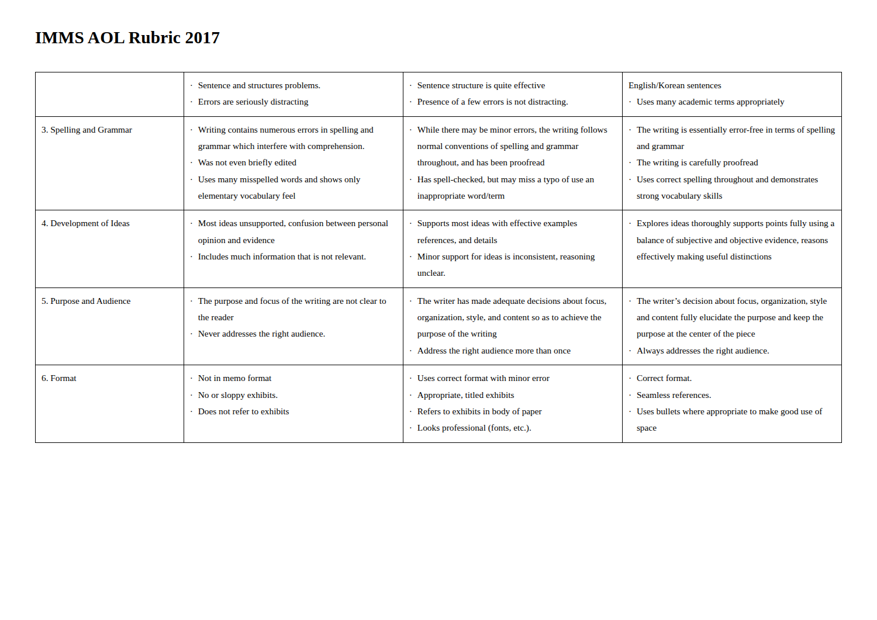IMMS AOL Rubric 2017
| | Sentence and structures problems. Errors are seriously distracting | Sentence structure is quite effective Presence of a few errors is not distracting. | English/Korean sentences Uses many academic terms appropriately |
| 3. Spelling and Grammar | Writing contains numerous errors in spelling and grammar which interfere with comprehension. Was not even briefly edited Uses many misspelled words and shows only elementary vocabulary feel | While there may be minor errors, the writing follows normal conventions of spelling and grammar throughout, and has been proofread Has spell-checked, but may miss a typo of use an inappropriate word/term | The writing is essentially error-free in terms of spelling and grammar The writing is carefully proofread Uses correct spelling throughout and demonstrates strong vocabulary skills |
| 4. Development of Ideas | Most ideas unsupported, confusion between personal opinion and evidence Includes much information that is not relevant. | Supports most ideas with effective examples references, and details Minor support for ideas is inconsistent, reasoning unclear. | Explores ideas thoroughly supports points fully using a balance of subjective and objective evidence, reasons effectively making useful distinctions |
| 5. Purpose and Audience | The purpose and focus of the writing are not clear to the reader Never addresses the right audience. | The writer has made adequate decisions about focus, organization, style, and content so as to achieve the purpose of the writing Address the right audience more than once | The writer’s decision about focus, organization, style and content fully elucidate the purpose and keep the purpose at the center of the piece Always addresses the right audience. |
| 6. Format | Not in memo format No or sloppy exhibits. Does not refer to exhibits | Uses correct format with minor error Appropriate, titled exhibits Refers to exhibits in body of paper Looks professional (fonts, etc.). | Correct format. Seamless references. Uses bullets where appropriate to make good use of space |